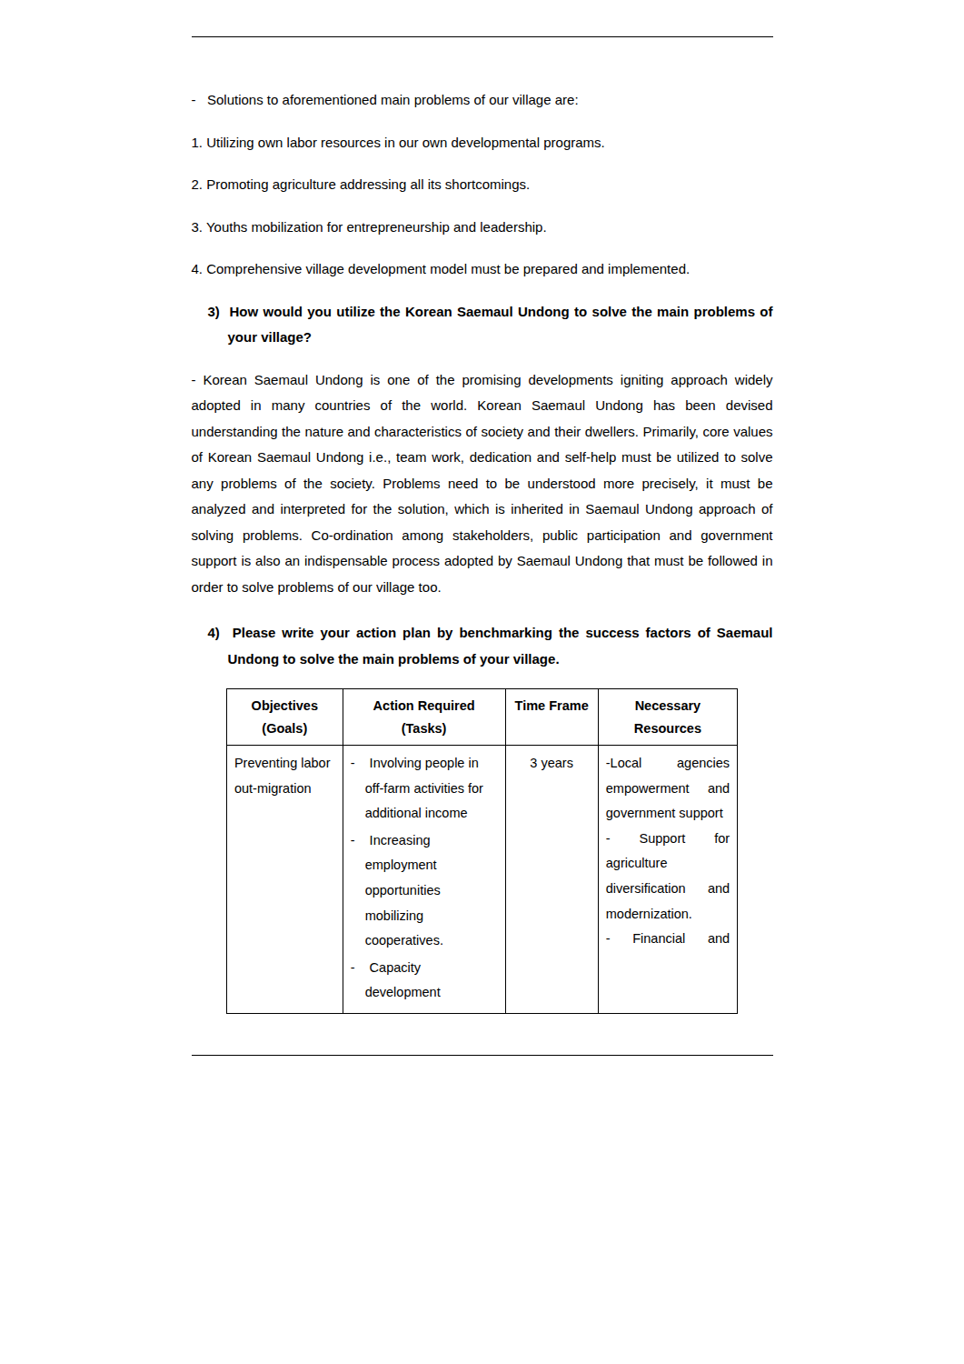- Solutions to aforementioned main problems of our village are:
1. Utilizing own labor resources in our own developmental programs.
2. Promoting agriculture addressing all its shortcomings.
3. Youths mobilization for entrepreneurship and leadership.
4. Comprehensive village development model must be prepared and implemented.
3) How would you utilize the Korean Saemaul Undong to solve the main problems of your village?
- Korean Saemaul Undong is one of the promising developments igniting approach widely adopted in many countries of the world. Korean Saemaul Undong has been devised understanding the nature and characteristics of society and their dwellers. Primarily, core values of Korean Saemaul Undong i.e., team work, dedication and self-help must be utilized to solve any problems of the society. Problems need to be understood more precisely, it must be analyzed and interpreted for the solution, which is inherited in Saemaul Undong approach of solving problems. Co-ordination among stakeholders, public participation and government support is also an indispensable process adopted by Saemaul Undong that must be followed in order to solve problems of our village too.
4) Please write your action plan by benchmarking the success factors of Saemaul Undong to solve the main problems of your village.
| Objectives (Goals) | Action Required (Tasks) | Time Frame | Necessary Resources |
| --- | --- | --- | --- |
| Preventing labor out-migration | - Involving people in off-farm activities for additional income - Increasing employment opportunities mobilizing cooperatives. - Capacity development | 3 years | -Local agencies empowerment and government support - Support for agriculture diversification and modernization. - Financial and |